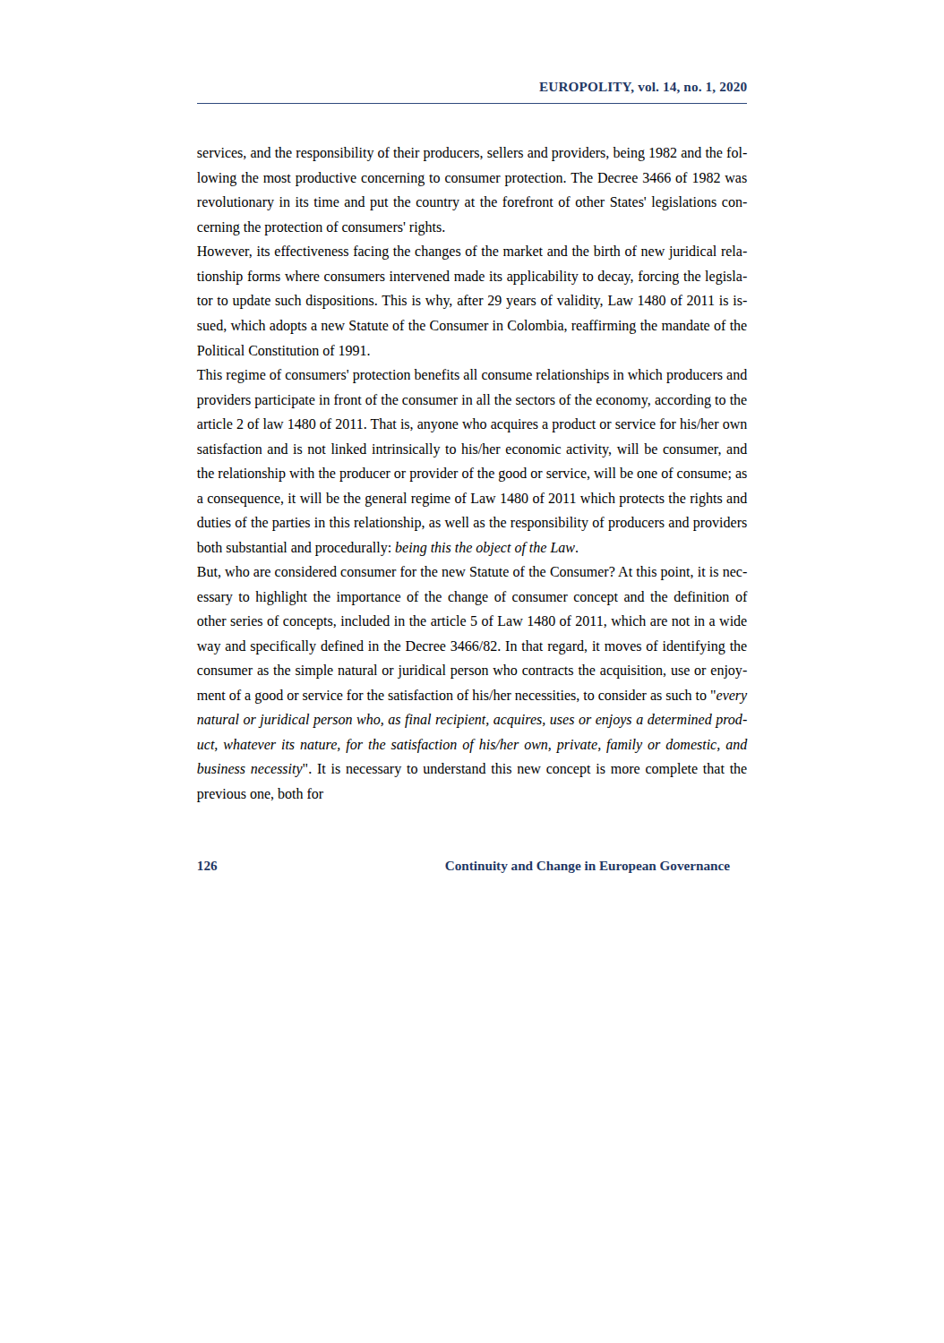EUROPOLITY, vol. 14, no. 1, 2020
services, and the responsibility of their producers, sellers and providers, being 1982 and the following the most productive concerning to consumer protection. The Decree 3466 of 1982 was revolutionary in its time and put the country at the forefront of other States' legislations concerning the protection of consumers' rights.
However, its effectiveness facing the changes of the market and the birth of new juridical relationship forms where consumers intervened made its applicability to decay, forcing the legislator to update such dispositions. This is why, after 29 years of validity, Law 1480 of 2011 is issued, which adopts a new Statute of the Consumer in Colombia, reaffirming the mandate of the Political Constitution of 1991.
This regime of consumers' protection benefits all consume relationships in which producers and providers participate in front of the consumer in all the sectors of the economy, according to the article 2 of law 1480 of 2011. That is, anyone who acquires a product or service for his/her own satisfaction and is not linked intrinsically to his/her economic activity, will be consumer, and the relationship with the producer or provider of the good or service, will be one of consume; as a consequence, it will be the general regime of Law 1480 of 2011 which protects the rights and duties of the parties in this relationship, as well as the responsibility of producers and providers both substantial and procedurally: being this the object of the Law.
But, who are considered consumer for the new Statute of the Consumer? At this point, it is necessary to highlight the importance of the change of consumer concept and the definition of other series of concepts, included in the article 5 of Law 1480 of 2011, which are not in a wide way and specifically defined in the Decree 3466/82. In that regard, it moves of identifying the consumer as the simple natural or juridical person who contracts the acquisition, use or enjoyment of a good or service for the satisfaction of his/her necessities, to consider as such to "every natural or juridical person who, as final recipient, acquires, uses or enjoys a determined product, whatever its nature, for the satisfaction of his/her own, private, family or domestic, and business necessity". It is necessary to understand this new concept is more complete that the previous one, both for
126
Continuity and Change in European Governance